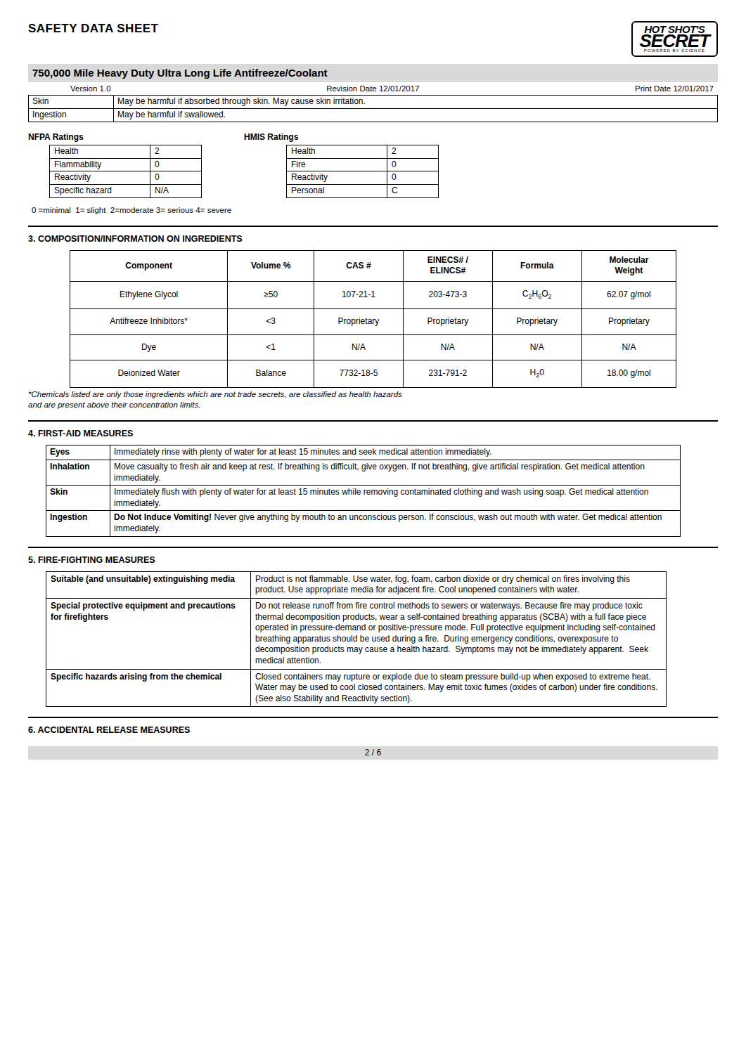SAFETY DATA SHEET
HOT SHOT'S
SECRET
POWERED BY SCIENCE
750,000 Mile Heavy Duty Ultra Long Life Antifreeze/Coolant
Version 1.0 Revision Date 12/01/2017 Print Date 12/01/2017
| Skin | May be harmful if absorbed through skin. May cause skin irritation. |
| Ingestion | May be harmful if swallowed. |
NFPA Ratings
| Health | 2 |
| Flammability | 0 |
| Reactivity | 0 |
| Specific hazard | N/A |
HMIS Ratings
| Health | 2 |
| Fire | 0 |
| Reactivity | 0 |
| Personal | C |
0 =minimal 1= slight 2=moderate 3= serious 4= severe
3. COMPOSITION/INFORMATION ON INGREDIENTS
| Component | Volume % | CAS # | EINECS# / ELINCS# | Formula | Molecular Weight |
| --- | --- | --- | --- | --- | --- |
| Ethylene Glycol | ≥50 | 107-21-1 | 203-473-3 | C 2 H 6 O 2 | 62.07 g/mol |
| Antifreeze Inhibitors* | <3 | Proprietary | Proprietary | Proprietary | Proprietary |
| Dye | <1 | N/A | N/A | N/A | N/A |
| Deionized Water | Balance | 7732-18-5 | 231-791-2 | H 2 0 | 18.00 g/mol |
*Chemicals listed are only those ingredients which are not trade secrets, are classified as health hazards
and are present above their concentration limits.
4. FIRST-AID MEASURES
| Eyes | Immediately rinse with plenty of water for at least 15 minutes and seek medical attention immediately. |
| Inhalation | Move casualty to fresh air and keep at rest. If breathing is difficult, give oxygen. If not breathing, give artificial respiration. Get medical attention immediately. |
| Skin | Immediately flush with plenty of water for at least 15 minutes while removing contaminated clothing and wash using soap. Get medical attention immediately. |
| Ingestion | Do Not Induce Vomiting! Never give anything by mouth to an unconscious person. If conscious, wash out mouth with water. Get medical attention immediately. |
5. FIRE-FIGHTING MEASURES
| Suitable (and unsuitable) extinguishing media | Product is not flammable. Use water, fog, foam, carbon dioxide or dry chemical on fires involving this product. Use appropriate media for adjacent fire. Cool unopened containers with water. |
| Special protective equipment and precautions for firefighters | Do not release runoff from fire control methods to sewers or waterways. Because fire may produce toxic thermal decomposition products, wear a self-contained breathing apparatus (SCBA) with a full face piece operated in pressure-demand or positive-pressure mode. Full protective equipment including self-contained breathing apparatus should be used during a fire. During emergency conditions, overexposure to decomposition products may cause a health hazard. Symptoms may not be immediately apparent. Seek medical attention. |
| Specific hazards arising from the chemical | Closed containers may rupture or explode due to steam pressure build-up when exposed to extreme heat. Water may be used to cool closed containers. May emit toxic fumes (oxides of carbon) under fire conditions. (See also Stability and Reactivity section). |
6. ACCIDENTAL RELEASE MEASURES
2 / 6